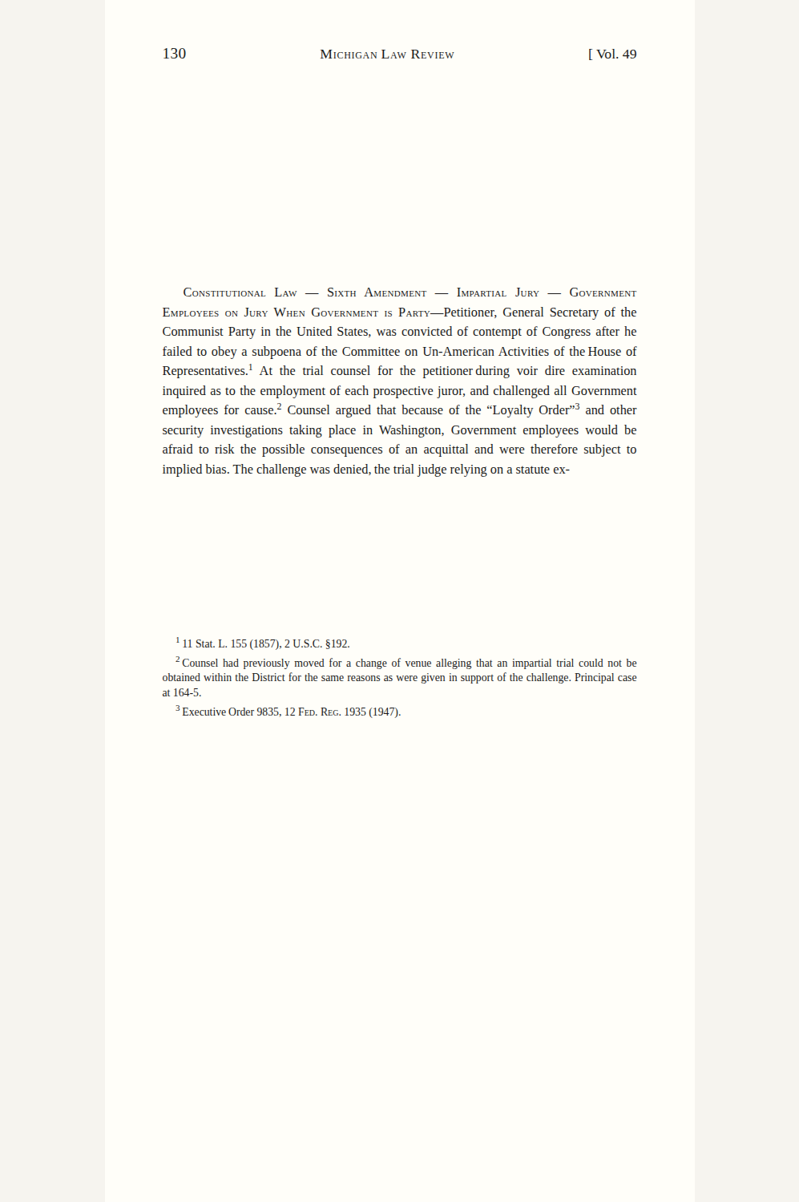130 Michigan Law Review [ Vol. 49
Constitutional Law — Sixth Amendment — Impartial Jury — Government Employees on Jury When Government is Party—Petitioner, General Secretary of the Communist Party in the United States, was convicted of contempt of Congress after he failed to obey a subpoena of the Committee on Un-American Activities of the House of Representatives.1 At the trial counsel for the petitioner during voir dire examination inquired as to the employment of each prospective juror, and challenged all Government employees for cause.2 Counsel argued that because of the “Loyalty Order”3 and other security investigations taking place in Washington, Government employees would be afraid to risk the possible consequences of an acquittal and were therefore subject to implied bias. The challenge was denied, the trial judge relying on a statute ex-
111 Stat. L. 155 (1857), 2 U.S.C. §192.
2 Counsel had previously moved for a change of venue alleging that an impartial trial could not be obtained within the District for the same reasons as were given in support of the challenge. Principal case at 164-5.
3 Executive Order 9835, 12 Fed. Reg. 1935 (1947).